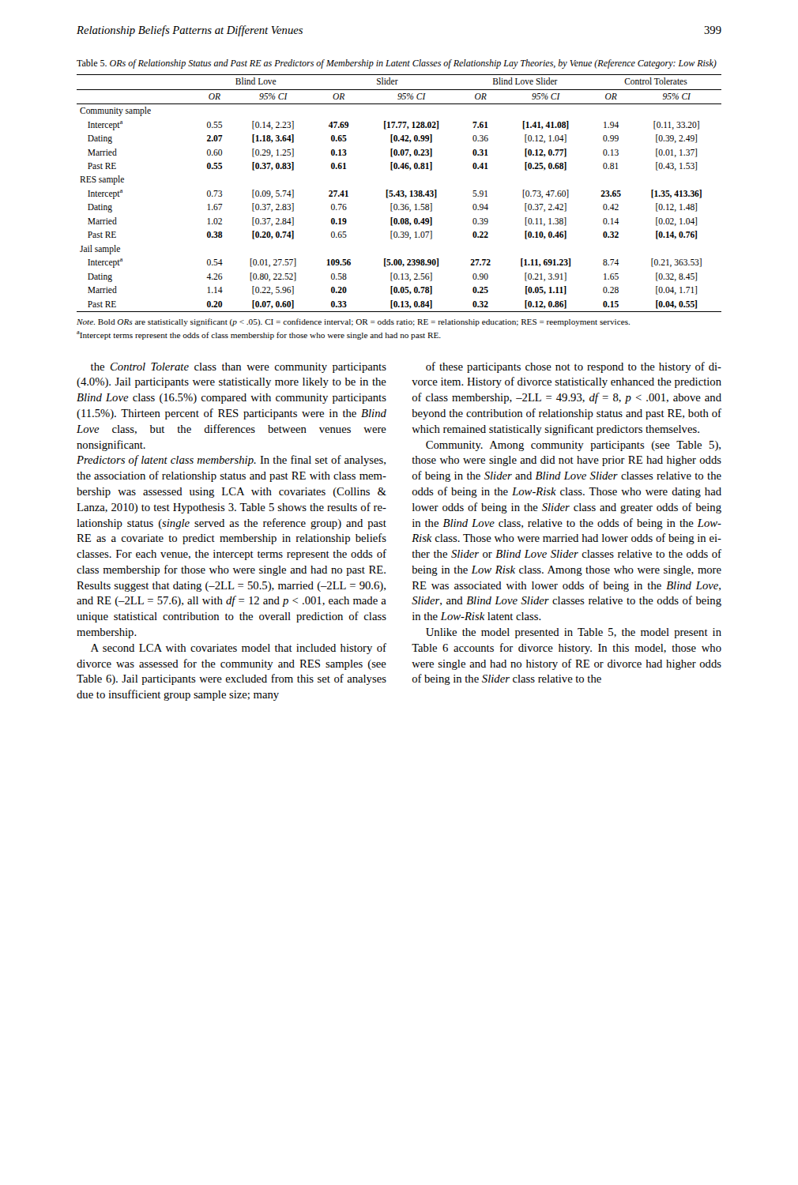Relationship Beliefs Patterns at Different Venues
399
Table 5. ORs of Relationship Status and Past RE as Predictors of Membership in Latent Classes of Relationship Lay Theories, by Venue (Reference Category: Low Risk)
| | Blind Love | Slider | Blind Love Slider | Control Tolerates |
| --- | --- | --- | --- | --- |
| | OR | 95% CI | OR | 95% CI | OR | 95% CI | OR | 95% CI |
| Community sample | | | | | | | | |
| Intercept a | 0.55 | [0.14, 2.23] | 47.69 | [17.77, 128.02] | 7.61 | [1.41, 41.08] | 1.94 | [0.11, 33.20] |
| Dating | 2.07 | [1.18, 3.64] | 0.65 | [0.42, 0.99] | 0.36 | [0.12, 1.04] | 0.99 | [0.39, 2.49] |
| Married | 0.60 | [0.29, 1.25] | 0.13 | [0.07, 0.23] | 0.31 | [0.12, 0.77] | 0.13 | [0.01, 1.37] |
| Past RE | 0.55 | [0.37, 0.83] | 0.61 | [0.46, 0.81] | 0.41 | [0.25, 0.68] | 0.81 | [0.43, 1.53] |
| RES sample | | | | | | | | |
| Intercept a | 0.73 | [0.09, 5.74] | 27.41 | [5.43, 138.43] | 5.91 | [0.73, 47.60] | 23.65 | [1.35, 413.36] |
| Dating | 1.67 | [0.37, 2.83] | 0.76 | [0.36, 1.58] | 0.94 | [0.37, 2.42] | 0.42 | [0.12, 1.48] |
| Married | 1.02 | [0.37, 2.84] | 0.19 | [0.08, 0.49] | 0.39 | [0.11, 1.38] | 0.14 | [0.02, 1.04] |
| Past RE | 0.38 | [0.20, 0.74] | 0.65 | [0.39, 1.07] | 0.22 | [0.10, 0.46] | 0.32 | [0.14, 0.76] |
| Jail sample | | | | | | | | |
| Intercept a | 0.54 | [0.01, 27.57] | 109.56 | [5.00, 2398.90] | 27.72 | [1.11, 691.23] | 8.74 | [0.21, 363.53] |
| Dating | 4.26 | [0.80, 22.52] | 0.58 | [0.13, 2.56] | 0.90 | [0.21, 3.91] | 1.65 | [0.32, 8.45] |
| Married | 1.14 | [0.22, 5.96] | 0.20 | [0.05, 0.78] | 0.25 | [0.05, 1.11] | 0.28 | [0.04, 1.71] |
| Past RE | 0.20 | [0.07, 0.60] | 0.33 | [0.13, 0.84] | 0.32 | [0.12, 0.86] | 0.15 | [0.04, 0.55] |
Note. Bold ORs are statistically significant (p < .05). CI = confidence interval; OR = odds ratio; RE = relationship education; RES = reemployment services.
aIntercept terms represent the odds of class membership for those who were single and had no past RE.
the Control Tolerate class than were community participants (4.0%). Jail participants were statistically more likely to be in the Blind Love class (16.5%) compared with community participants (11.5%). Thirteen percent of RES participants were in the Blind Love class, but the differences between venues were nonsignificant.
Predictors of latent class membership.
In the final set of analyses, the association of relationship status and past RE with class membership was assessed using LCA with covariates (Collins & Lanza, 2010) to test Hypothesis 3. Table 5 shows the results of relationship status (single served as the reference group) and past RE as a covariate to predict membership in relationship beliefs classes. For each venue, the intercept terms represent the odds of class membership for those who were single and had no past RE. Results suggest that dating (–2LL = 50.5), married (–2LL = 90.6), and RE (–2LL = 57.6), all with df = 12 and p < .001, each made a unique statistical contribution to the overall prediction of class membership.
A second LCA with covariates model that included history of divorce was assessed for the community and RES samples (see Table 6). Jail participants were excluded from this set of analyses due to insufficient group sample size; many
of these participants chose not to respond to the history of divorce item. History of divorce statistically enhanced the prediction of class membership, –2LL = 49.93, df = 8, p < .001, above and beyond the contribution of relationship status and past RE, both of which remained statistically significant predictors themselves.
Community. Among community participants (see Table 5), those who were single and did not have prior RE had higher odds of being in the Slider and Blind Love Slider classes relative to the odds of being in the Low-Risk class. Those who were dating had lower odds of being in the Slider class and greater odds of being in the Blind Love class, relative to the odds of being in the Low-Risk class. Those who were married had lower odds of being in either the Slider or Blind Love Slider classes relative to the odds of being in the Low Risk class. Among those who were single, more RE was associated with lower odds of being in the Blind Love, Slider, and Blind Love Slider classes relative to the odds of being in the Low-Risk latent class.
Unlike the model presented in Table 5, the model present in Table 6 accounts for divorce history. In this model, those who were single and had no history of RE or divorce had higher odds of being in the Slider class relative to the